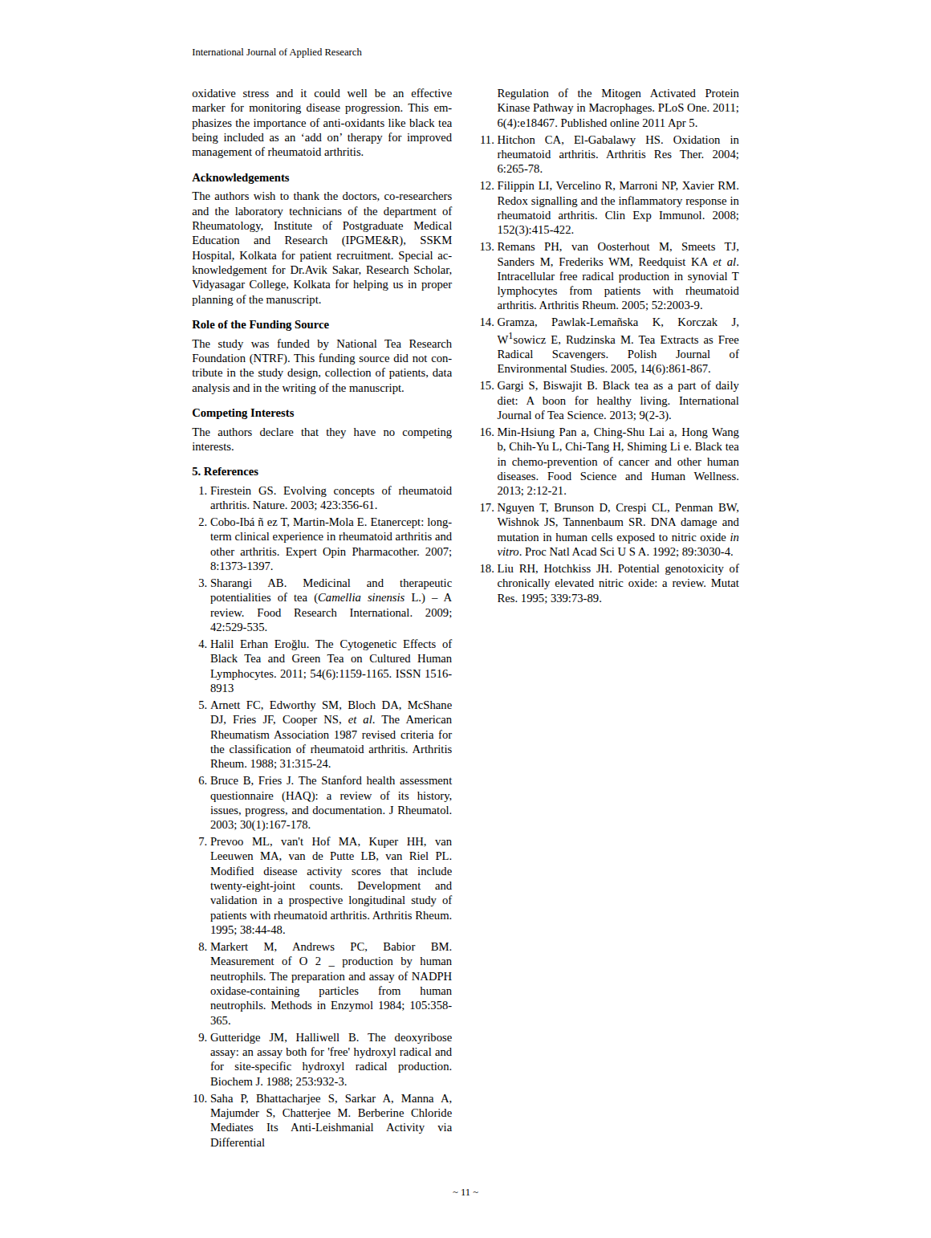International Journal of Applied Research
oxidative stress and it could well be an effective marker for monitoring disease progression. This emphasizes the importance of anti-oxidants like black tea being included as an ‘add on’ therapy for improved management of rheumatoid arthritis.
Acknowledgements
The authors wish to thank the doctors, co-researchers and the laboratory technicians of the department of Rheumatology, Institute of Postgraduate Medical Education and Research (IPGME&R), SSKM Hospital, Kolkata for patient recruitment. Special acknowledgement for Dr.Avik Sakar, Research Scholar, Vidyasagar College, Kolkata for helping us in proper planning of the manuscript.
Role of the Funding Source
The study was funded by National Tea Research Foundation (NTRF). This funding source did not contribute in the study design, collection of patients, data analysis and in the writing of the manuscript.
Competing Interests
The authors declare that they have no competing interests.
5. References
Firestein GS. Evolving concepts of rheumatoid arthritis. Nature. 2003; 423:356-61.
Cobo-Ibá ñ ez T, Martin-Mola E. Etanercept: long-term clinical experience in rheumatoid arthritis and other arthritis. Expert Opin Pharmacother. 2007; 8:1373-1397.
Sharangi AB. Medicinal and therapeutic potentialities of tea (Camellia sinensis L.) – A review. Food Research International. 2009; 42:529-535.
Halil Erhan Eroğlu. The Cytogenetic Effects of Black Tea and Green Tea on Cultured Human Lymphocytes. 2011; 54(6):1159-1165. ISSN 1516-8913
Arnett FC, Edworthy SM, Bloch DA, McShane DJ, Fries JF, Cooper NS, et al. The American Rheumatism Association 1987 revised criteria for the classification of rheumatoid arthritis. Arthritis Rheum. 1988; 31:315-24.
Bruce B, Fries J. The Stanford health assessment questionnaire (HAQ): a review of its history, issues, progress, and documentation. J Rheumatol. 2003; 30(1):167-178.
Prevoo ML, van't Hof MA, Kuper HH, van Leeuwen MA, van de Putte LB, van Riel PL. Modified disease activity scores that include twenty-eight-joint counts. Development and validation in a prospective longitudinal study of patients with rheumatoid arthritis. Arthritis Rheum. 1995; 38:44-48.
Markert M, Andrews PC, Babior BM. Measurement of O 2 _ production by human neutrophils. The preparation and assay of NADPH oxidase-containing particles from human neutrophils. Methods in Enzymol 1984; 105:358-365.
Gutteridge JM, Halliwell B. The deoxyribose assay: an assay both for 'free' hydroxyl radical and for site-specific hydroxyl radical production. Biochem J. 1988; 253:932-3.
Saha P, Bhattacharjee S, Sarkar A, Manna A, Majumder S, Chatterjee M. Berberine Chloride Mediates Its Anti-Leishmanial Activity via Differential
Regulation of the Mitogen Activated Protein Kinase Pathway in Macrophages. PLoS One. 2011; 6(4):e18467. Published online 2011 Apr 5.
Hitchon CA, El-Gabalawy HS. Oxidation in rheumatoid arthritis. Arthritis Res Ther. 2004; 6:265-78.
Filippin LI, Vercelino R, Marroni NP, Xavier RM. Redox signalling and the inflammatory response in rheumatoid arthritis. Clin Exp Immunol. 2008; 152(3):415-422.
Remans PH, van Oosterhout M, Smeets TJ, Sanders M, Frederiks WM, Reedquist KA et al. Intracellular free radical production in synovial T lymphocytes from patients with rheumatoid arthritis. Arthritis Rheum. 2005; 52:2003-9.
Gramza, Pawlak-Lemañska K, Korczak J, W1sowicz E, Rudzinska M. Tea Extracts as Free Radical Scavengers. Polish Journal of Environmental Studies. 2005, 14(6):861-867.
Gargi S, Biswajit B. Black tea as a part of daily diet: A boon for healthy living. International Journal of Tea Science. 2013; 9(2-3).
Min-Hsiung Pan a, Ching-Shu Lai a, Hong Wang b, Chih-Yu L, Chi-Tang H, Shiming Li e. Black tea in chemo-prevention of cancer and other human diseases. Food Science and Human Wellness. 2013; 2:12-21.
Nguyen T, Brunson D, Crespi CL, Penman BW, Wishnok JS, Tannenbaum SR. DNA damage and mutation in human cells exposed to nitric oxide in vitro. Proc Natl Acad Sci U S A. 1992; 89:3030-4.
Liu RH, Hotchkiss JH. Potential genotoxicity of chronically elevated nitric oxide: a review. Mutat Res. 1995; 339:73-89.
~ 11 ~